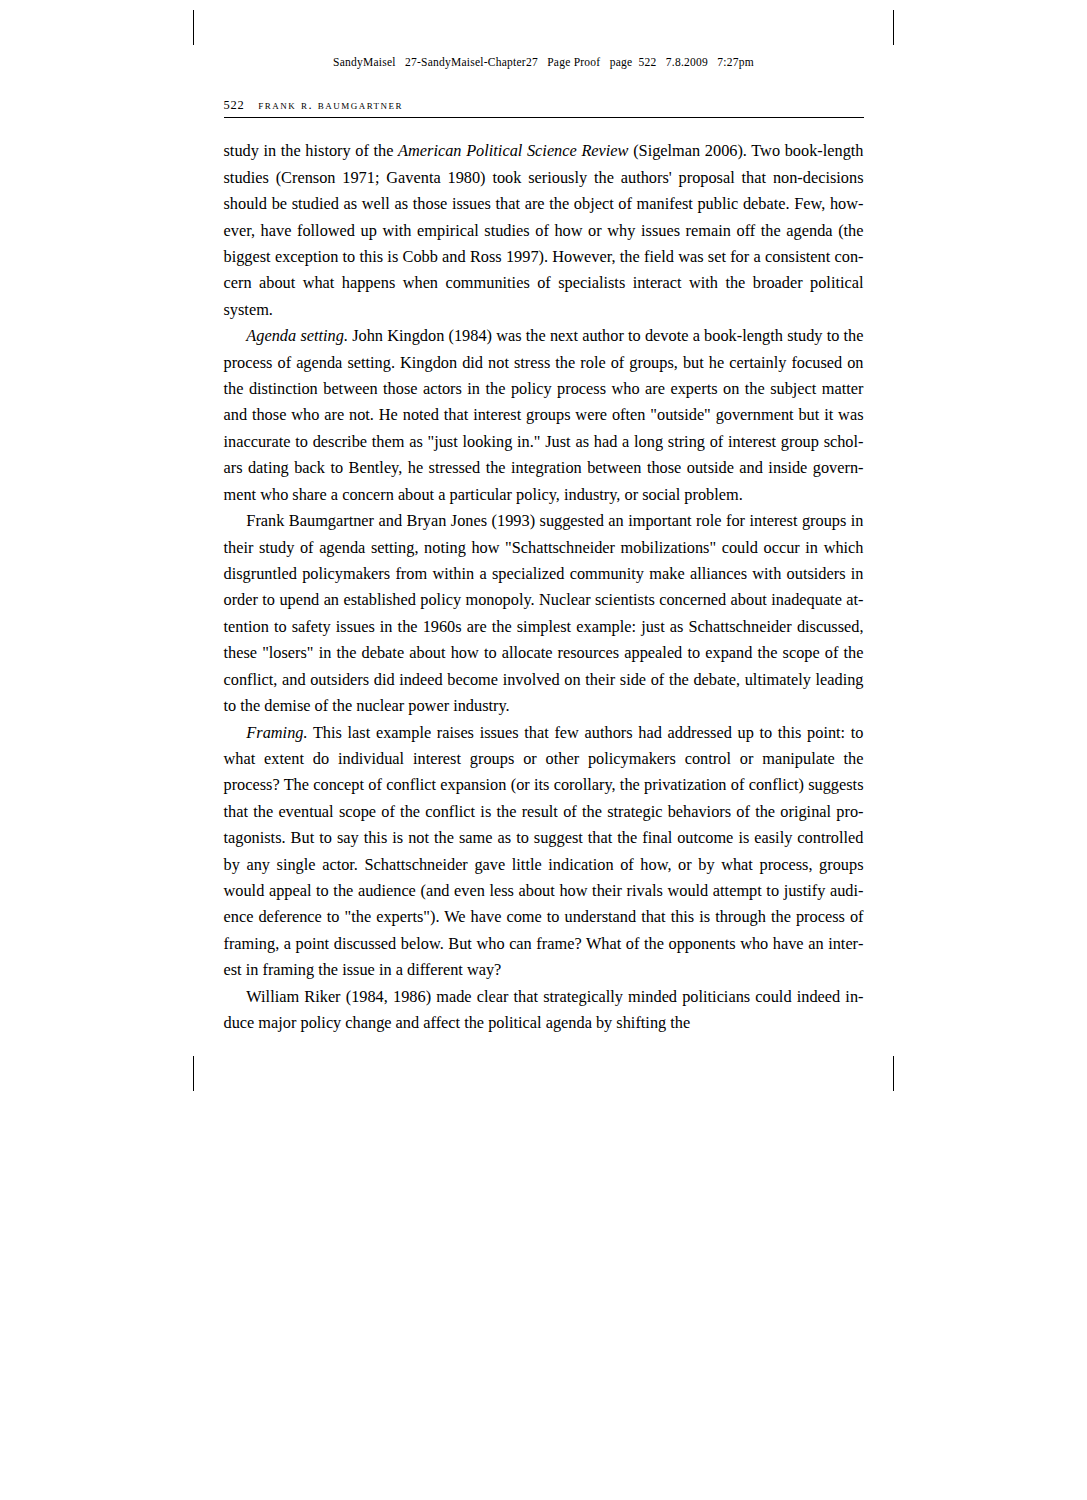SandyMaisel 27-SandyMaisel-Chapter27 Page Proof page 522 7.8.2009 7:27pm
522 frank r. baumgartner
study in the history of the American Political Science Review (Sigelman 2006). Two book-length studies (Crenson 1971; Gaventa 1980) took seriously the authors' proposal that non-decisions should be studied as well as those issues that are the object of manifest public debate. Few, however, have followed up with empirical studies of how or why issues remain off the agenda (the biggest exception to this is Cobb and Ross 1997). However, the field was set for a consistent concern about what happens when communities of specialists interact with the broader political system.
Agenda setting. John Kingdon (1984) was the next author to devote a book-length study to the process of agenda setting. Kingdon did not stress the role of groups, but he certainly focused on the distinction between those actors in the policy process who are experts on the subject matter and those who are not. He noted that interest groups were often "outside" government but it was inaccurate to describe them as "just looking in." Just as had a long string of interest group scholars dating back to Bentley, he stressed the integration between those outside and inside government who share a concern about a particular policy, industry, or social problem.
Frank Baumgartner and Bryan Jones (1993) suggested an important role for interest groups in their study of agenda setting, noting how "Schattschneider mobilizations" could occur in which disgruntled policymakers from within a specialized community make alliances with outsiders in order to upend an established policy monopoly. Nuclear scientists concerned about inadequate attention to safety issues in the 1960s are the simplest example: just as Schattschneider discussed, these "losers" in the debate about how to allocate resources appealed to expand the scope of the conflict, and outsiders did indeed become involved on their side of the debate, ultimately leading to the demise of the nuclear power industry.
Framing. This last example raises issues that few authors had addressed up to this point: to what extent do individual interest groups or other policymakers control or manipulate the process? The concept of conflict expansion (or its corollary, the privatization of conflict) suggests that the eventual scope of the conflict is the result of the strategic behaviors of the original protagonists. But to say this is not the same as to suggest that the final outcome is easily controlled by any single actor. Schattschneider gave little indication of how, or by what process, groups would appeal to the audience (and even less about how their rivals would attempt to justify audience deference to "the experts"). We have come to understand that this is through the process of framing, a point discussed below. But who can frame? What of the opponents who have an interest in framing the issue in a different way?
William Riker (1984, 1986) made clear that strategically minded politicians could indeed induce major policy change and affect the political agenda by shifting the